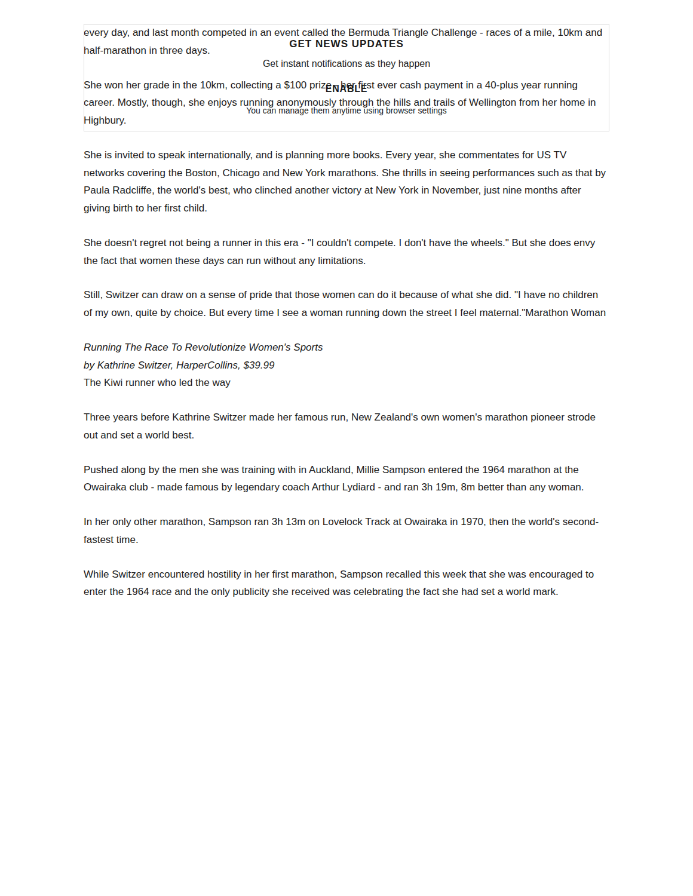GET NEWS UPDATES
Get instant notifications as they happen
ENABLE
You can manage them anytime using browser settings
every day, and last month competed in an event called the Bermuda Triangle Challenge - races of a mile, 10km and half-marathon in three days.
She won her grade in the 10km, collecting a $100 prize - her first ever cash payment in a 40-plus year running career. Mostly, though, she enjoys running anonymously through the hills and trails of Wellington from her home in Highbury.
She is invited to speak internationally, and is planning more books. Every year, she commentates for US TV networks covering the Boston, Chicago and New York marathons. She thrills in seeing performances such as that by Paula Radcliffe, the world's best, who clinched another victory at New York in November, just nine months after giving birth to her first child.
She doesn't regret not being a runner in this era - "I couldn't compete. I don't have the wheels." But she does envy the fact that women these days can run without any limitations.
Still, Switzer can draw on a sense of pride that those women can do it because of what she did. "I have no children of my own, quite by choice. But every time I see a woman running down the street I feel maternal."Marathon Woman
Running The Race To Revolutionize Women's Sports
by Kathrine Switzer, HarperCollins, $39.99
The Kiwi runner who led the way
Three years before Kathrine Switzer made her famous run, New Zealand's own women's marathon pioneer strode out and set a world best.
Pushed along by the men she was training with in Auckland, Millie Sampson entered the 1964 marathon at the Owairaka club - made famous by legendary coach Arthur Lydiard - and ran 3h 19m, 8m better than any woman.
In her only other marathon, Sampson ran 3h 13m on Lovelock Track at Owairaka in 1970, then the world's second-fastest time.
While Switzer encountered hostility in her first marathon, Sampson recalled this week that she was encouraged to enter the 1964 race and the only publicity she received was celebrating the fact she had set a world mark.